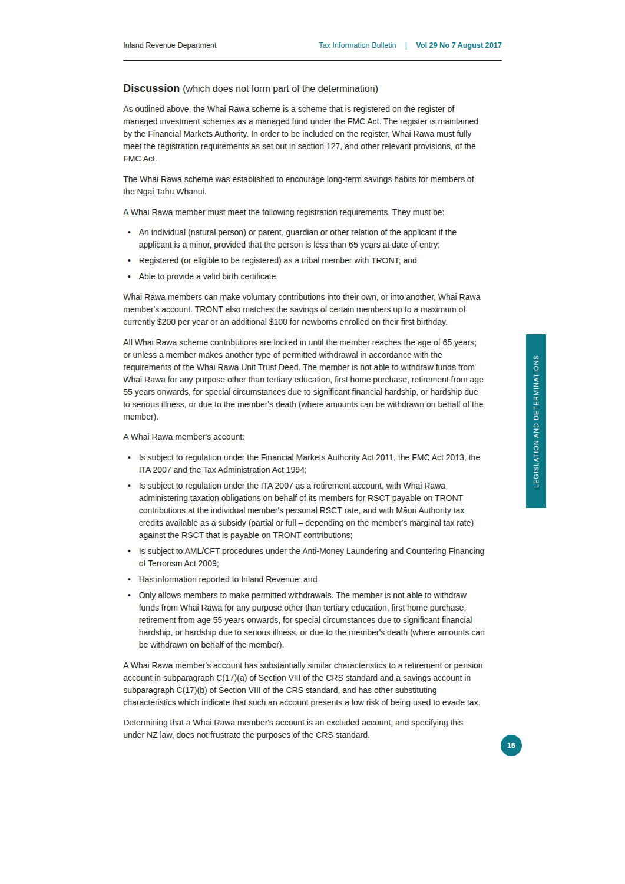Inland Revenue Department
Tax Information Bulletin | Vol 29 No 7 August 2017
Discussion (which does not form part of the determination)
As outlined above, the Whai Rawa scheme is a scheme that is registered on the register of managed investment schemes as a managed fund under the FMC Act. The register is maintained by the Financial Markets Authority. In order to be included on the register, Whai Rawa must fully meet the registration requirements as set out in section 127, and other relevant provisions, of the FMC Act.
The Whai Rawa scheme was established to encourage long-term savings habits for members of the Ngāi Tahu Whanui.
A Whai Rawa member must meet the following registration requirements. They must be:
An individual (natural person) or parent, guardian or other relation of the applicant if the applicant is a minor, provided that the person is less than 65 years at date of entry;
Registered (or eligible to be registered) as a tribal member with TRONT; and
Able to provide a valid birth certificate.
Whai Rawa members can make voluntary contributions into their own, or into another, Whai Rawa member's account. TRONT also matches the savings of certain members up to a maximum of currently $200 per year or an additional $100 for newborns enrolled on their first birthday.
All Whai Rawa scheme contributions are locked in until the member reaches the age of 65 years; or unless a member makes another type of permitted withdrawal in accordance with the requirements of the Whai Rawa Unit Trust Deed. The member is not able to withdraw funds from Whai Rawa for any purpose other than tertiary education, first home purchase, retirement from age 55 years onwards, for special circumstances due to significant financial hardship, or hardship due to serious illness, or due to the member's death (where amounts can be withdrawn on behalf of the member).
A Whai Rawa member's account:
Is subject to regulation under the Financial Markets Authority Act 2011, the FMC Act 2013, the ITA 2007 and the Tax Administration Act 1994;
Is subject to regulation under the ITA 2007 as a retirement account, with Whai Rawa administering taxation obligations on behalf of its members for RSCT payable on TRONT contributions at the individual member's personal RSCT rate, and with Māori Authority tax credits available as a subsidy (partial or full – depending on the member's marginal tax rate) against the RSCT that is payable on TRONT contributions;
Is subject to AML/CFT procedures under the Anti-Money Laundering and Countering Financing of Terrorism Act 2009;
Has information reported to Inland Revenue; and
Only allows members to make permitted withdrawals. The member is not able to withdraw funds from Whai Rawa for any purpose other than tertiary education, first home purchase, retirement from age 55 years onwards, for special circumstances due to significant financial hardship, or hardship due to serious illness, or due to the member's death (where amounts can be withdrawn on behalf of the member).
A Whai Rawa member's account has substantially similar characteristics to a retirement or pension account in subparagraph C(17)(a) of Section VIII of the CRS standard and a savings account in subparagraph C(17)(b) of Section VIII of the CRS standard, and has other substituting characteristics which indicate that such an account presents a low risk of being used to evade tax.
Determining that a Whai Rawa member's account is an excluded account, and specifying this under NZ law, does not frustrate the purposes of the CRS standard.
LEGISLATION AND DETERMINATIONS
16